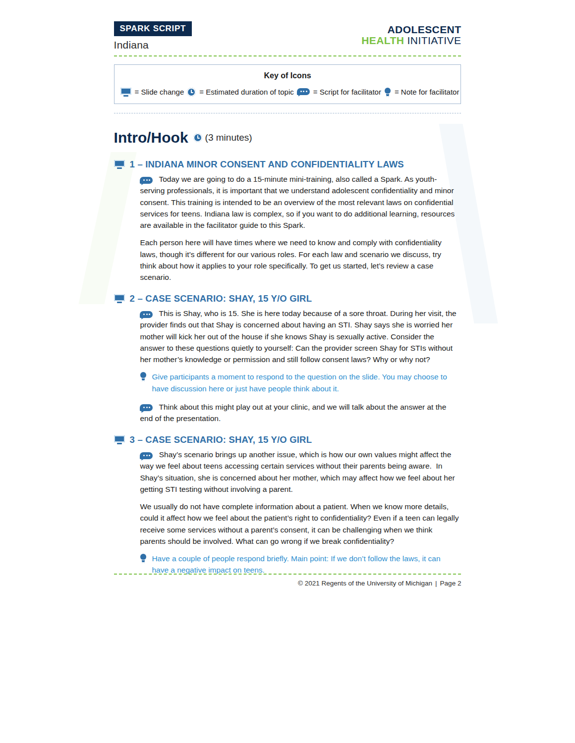SPARK SCRIPT
Indiana
ADOLESCENT
HEALTH INITIATIVE
Key of Icons
= Slide change
= Estimated duration of topic
= Script for facilitator
= Note for facilitator
Intro/Hook (3 minutes)
1 – Indiana Minor Consent and Confidentiality Laws
Today we are going to do a 15-minute mini-training, also called a Spark. As youth-serving professionals, it is important that we understand adolescent confidentiality and minor consent. This training is intended to be an overview of the most relevant laws on confidential services for teens. Indiana law is complex, so if you want to do additional learning, resources are available in the facilitator guide to this Spark.
Each person here will have times where we need to know and comply with confidentiality laws, though it’s different for our various roles. For each law and scenario we discuss, try think about how it applies to your role specifically. To get us started, let’s review a case scenario.
2 – Case Scenario: Shay, 15 y/o girl
This is Shay, who is 15. She is here today because of a sore throat. During her visit, the provider finds out that Shay is concerned about having an STI. Shay says she is worried her mother will kick her out of the house if she knows Shay is sexually active. Consider the answer to these questions quietly to yourself: Can the provider screen Shay for STIs without her mother’s knowledge or permission and still follow consent laws? Why or why not?
Give participants a moment to respond to the question on the slide. You may choose to have discussion here or just have people think about it.
Think about this might play out at your clinic, and we will talk about the answer at the end of the presentation.
3 – Case Scenario: Shay, 15 y/o girl
Shay’s scenario brings up another issue, which is how our own values might affect the way we feel about teens accessing certain services without their parents being aware. In Shay’s situation, she is concerned about her mother, which may affect how we feel about her getting STI testing without involving a parent.
We usually do not have complete information about a patient. When we know more details, could it affect how we feel about the patient’s right to confidentiality? Even if a teen can legally receive some services without a parent’s consent, it can be challenging when we think parents should be involved. What can go wrong if we break confidentiality?
Have a couple of people respond briefly. Main point: If we don’t follow the laws, it can have a negative impact on teens.
© 2021 Regents of the University of Michigan|Page 2